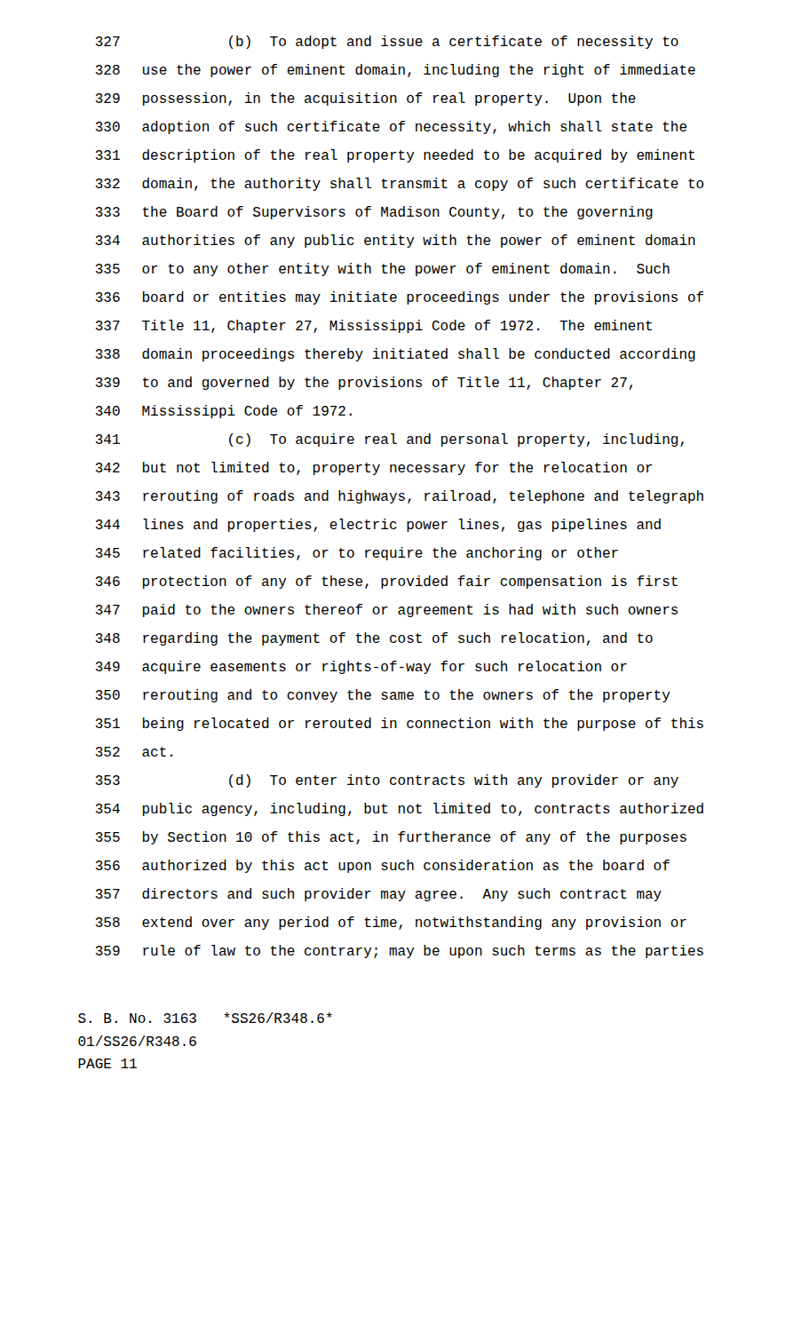(b) To adopt and issue a certificate of necessity to
use the power of eminent domain, including the right of immediate
possession, in the acquisition of real property. Upon the
adoption of such certificate of necessity, which shall state the
description of the real property needed to be acquired by eminent
domain, the authority shall transmit a copy of such certificate to
the Board of Supervisors of Madison County, to the governing
authorities of any public entity with the power of eminent domain
or to any other entity with the power of eminent domain. Such
board or entities may initiate proceedings under the provisions of
Title 11, Chapter 27, Mississippi Code of 1972. The eminent
domain proceedings thereby initiated shall be conducted according
to and governed by the provisions of Title 11, Chapter 27,
Mississippi Code of 1972.
(c) To acquire real and personal property, including,
but not limited to, property necessary for the relocation or
rerouting of roads and highways, railroad, telephone and telegraph
lines and properties, electric power lines, gas pipelines and
related facilities, or to require the anchoring or other
protection of any of these, provided fair compensation is first
paid to the owners thereof or agreement is had with such owners
regarding the payment of the cost of such relocation, and to
acquire easements or rights-of-way for such relocation or
rerouting and to convey the same to the owners of the property
being relocated or rerouted in connection with the purpose of this
act.
(d) To enter into contracts with any provider or any
public agency, including, but not limited to, contracts authorized
by Section 10 of this act, in furtherance of any of the purposes
authorized by this act upon such consideration as the board of
directors and such provider may agree. Any such contract may
extend over any period of time, notwithstanding any provision or
rule of law to the contrary; may be upon such terms as the parties
S. B. No. 3163 *SS26/R348.6*
01/SS26/R348.6
PAGE 11